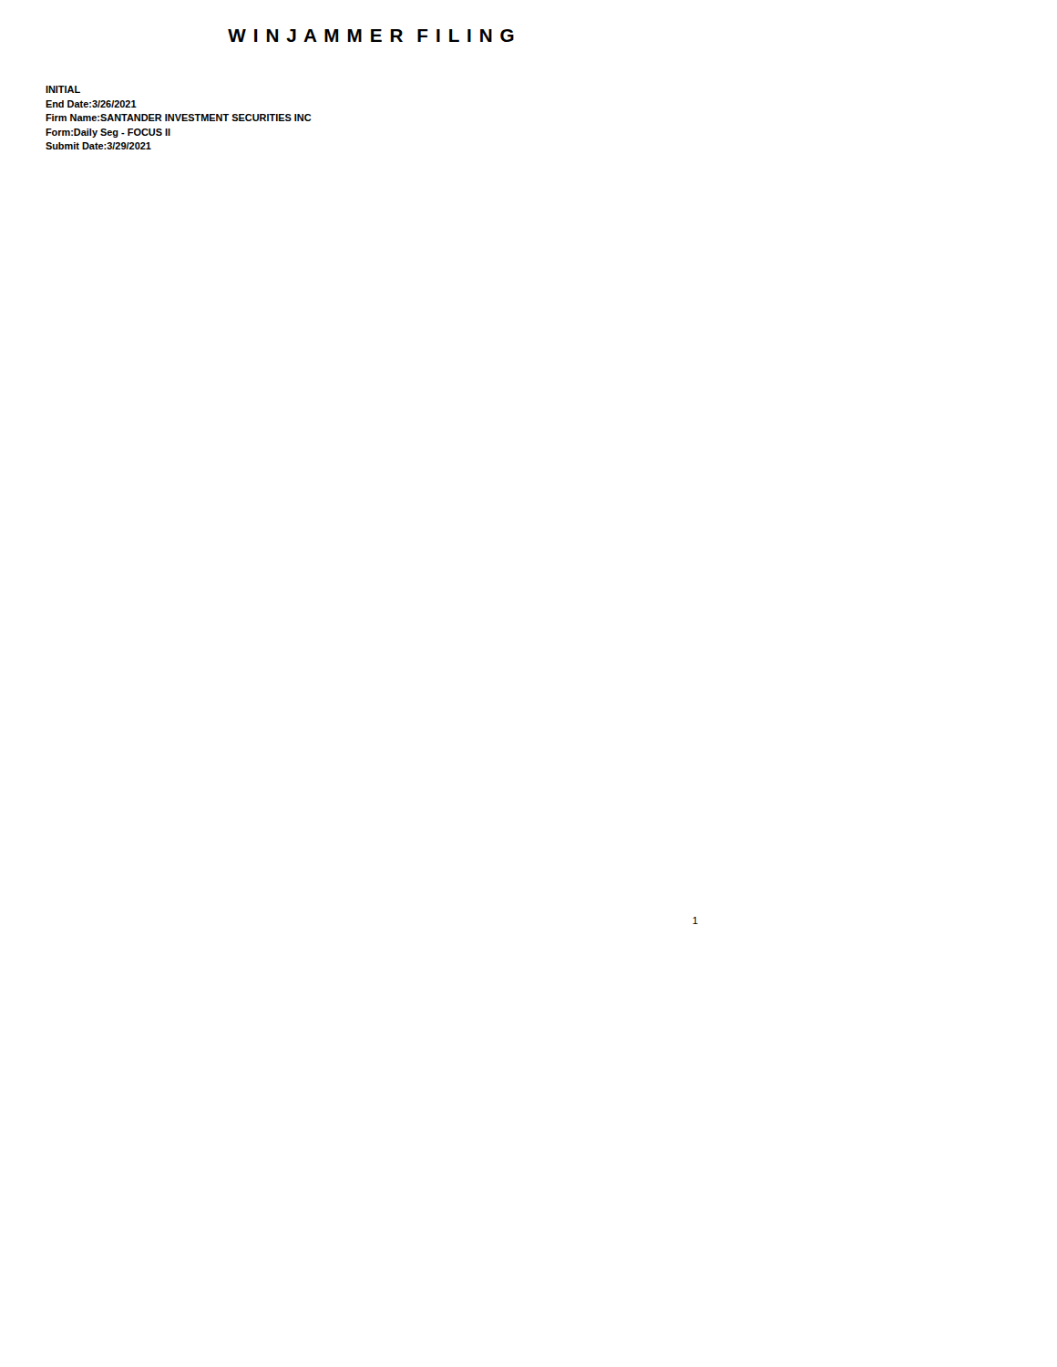W I N J A M M E R F I L I N G
INITIAL
End Date:3/26/2021
Firm Name:SANTANDER INVESTMENT SECURITIES INC
Form:Daily Seg - FOCUS II
Submit Date:3/29/2021
1